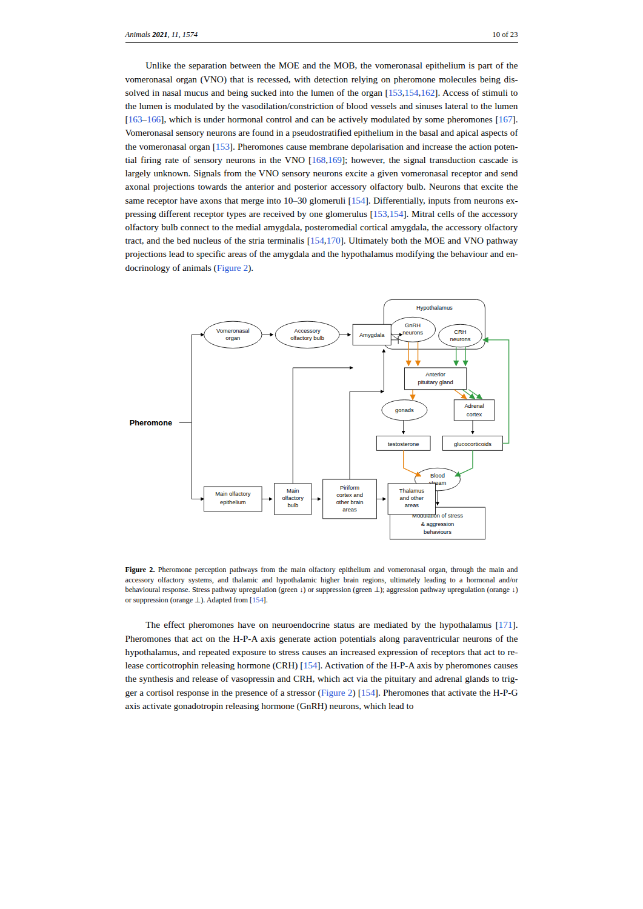Animals 2021, 11, 1574 10 of 23
Unlike the separation between the MOE and the MOB, the vomeronasal epithelium is part of the vomeronasal organ (VNO) that is recessed, with detection relying on pheromone molecules being dissolved in nasal mucus and being sucked into the lumen of the organ [153,154,162]. Access of stimuli to the lumen is modulated by the vasodilation/constriction of blood vessels and sinuses lateral to the lumen [163–166], which is under hormonal control and can be actively modulated by some pheromones [167]. Vomeronasal sensory neurons are found in a pseudostratified epithelium in the basal and apical aspects of the vomeronasal organ [153]. Pheromones cause membrane depolarisation and increase the action potential firing rate of sensory neurons in the VNO [168,169]; however, the signal transduction cascade is largely unknown. Signals from the VNO sensory neurons excite a given vomeronasal receptor and send axonal projections towards the anterior and posterior accessory olfactory bulb. Neurons that excite the same receptor have axons that merge into 10–30 glomeruli [154]. Differentially, inputs from neurons expressing different receptor types are received by one glomerulus [153,154]. Mitral cells of the accessory olfactory bulb connect to the medial amygdala, posteromedial cortical amygdala, the accessory olfactory tract, and the bed nucleus of the stria terminalis [154,170]. Ultimately both the MOE and VNO pathway projections lead to specific areas of the amygdala and the hypothalamus modifying the behaviour and endocrinology of animals (Figure 2).
Figure 2. Pheromone perception pathways Flow diagram showing pheromone input splitting to the vomeronasal organ and main olfactory epithelium, through accessory and main olfactory bulbs, amygdala, piriform cortex, thalamus, hypothalamus with GnRH and CRH neurons, anterior pituitary gland, gonads and adrenal cortex, producing testosterone and glucocorticoids that enter the blood stream and modulate stress and aggression behaviours. Pheromone Hypothalamus GnRH neurons CRH neurons Vomeronasal organ Accessory olfactory bulb Amygdala Anterior pituitary gland gonads Adrenal cortex testosterone glucocorticoids Blood stream Modulation of stress & aggression behaviours Main olfactory epithelium Main olfactory bulb Piriform cortex and other brain areas Thalamus and other areas
Figure 2. Pheromone perception pathways from the main olfactory epithelium and vomeronasal organ, through the main and accessory olfactory systems, and thalamic and hypothalamic higher brain regions, ultimately leading to a hormonal and/or behavioural response. Stress pathway upregulation (green ↓) or suppression (green ⊥); aggression pathway upregulation (orange ↓) or suppression (orange ⊥). Adapted from [154].
The effect pheromones have on neuroendocrine status are mediated by the hypothalamus [171]. Pheromones that act on the H-P-A axis generate action potentials along paraventricular neurons of the hypothalamus, and repeated exposure to stress causes an increased expression of receptors that act to release corticotrophin releasing hormone (CRH) [154]. Activation of the H-P-A axis by pheromones causes the synthesis and release of vasopressin and CRH, which act via the pituitary and adrenal glands to trigger a cortisol response in the presence of a stressor (Figure 2) [154]. Pheromones that activate the H-P-G axis activate gonadotropin releasing hormone (GnRH) neurons, which lead to